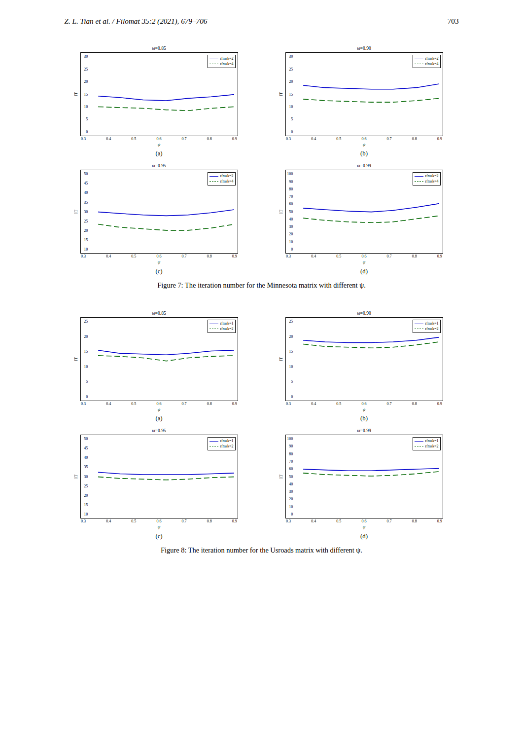Z. L. Tian et al. / Filomat 35:2 (2021), 679–706 703
ω=0.85
IT
302520151050
rfmsk=2
rfmsk=4
0.30.40.50.60.70.80.9
ψ
(a)
ω=0.90
IT
302520151050
rfmsk=2
rfmsk=4
0.30.40.50.60.70.80.9
ψ
(b)
ω=0.95
IT
504540353025201510
rfmsk=2
rfmsk=4
0.30.40.50.60.70.80.9
ψ
(c)
ω=0.99
IT
1009080706050403020100
rfmsk=2
rfmsk=4
0.30.40.50.60.70.80.9
ψ
(d)
Figure 7: The iteration number for the Minnesota matrix with different ψ.
ω=0.85
IT
2520151050
rfmsk=1
rfmsk=2
0.30.40.50.60.70.80.9
ψ
(a)
ω=0.90
IT
2520151050
rfmsk=1
rfmsk=2
0.30.40.50.60.70.80.9
ψ
(b)
ω=0.95
IT
504540353025201510
rfmsk=1
rfmsk=2
0.30.40.50.60.70.80.9
ψ
(c)
ω=0.99
IT
1009080706050403020100
rfmsk=1
rfmsk=2
0.30.40.50.60.70.80.9
ψ
(d)
Figure 8: The iteration number for the Usroads matrix with different ψ.